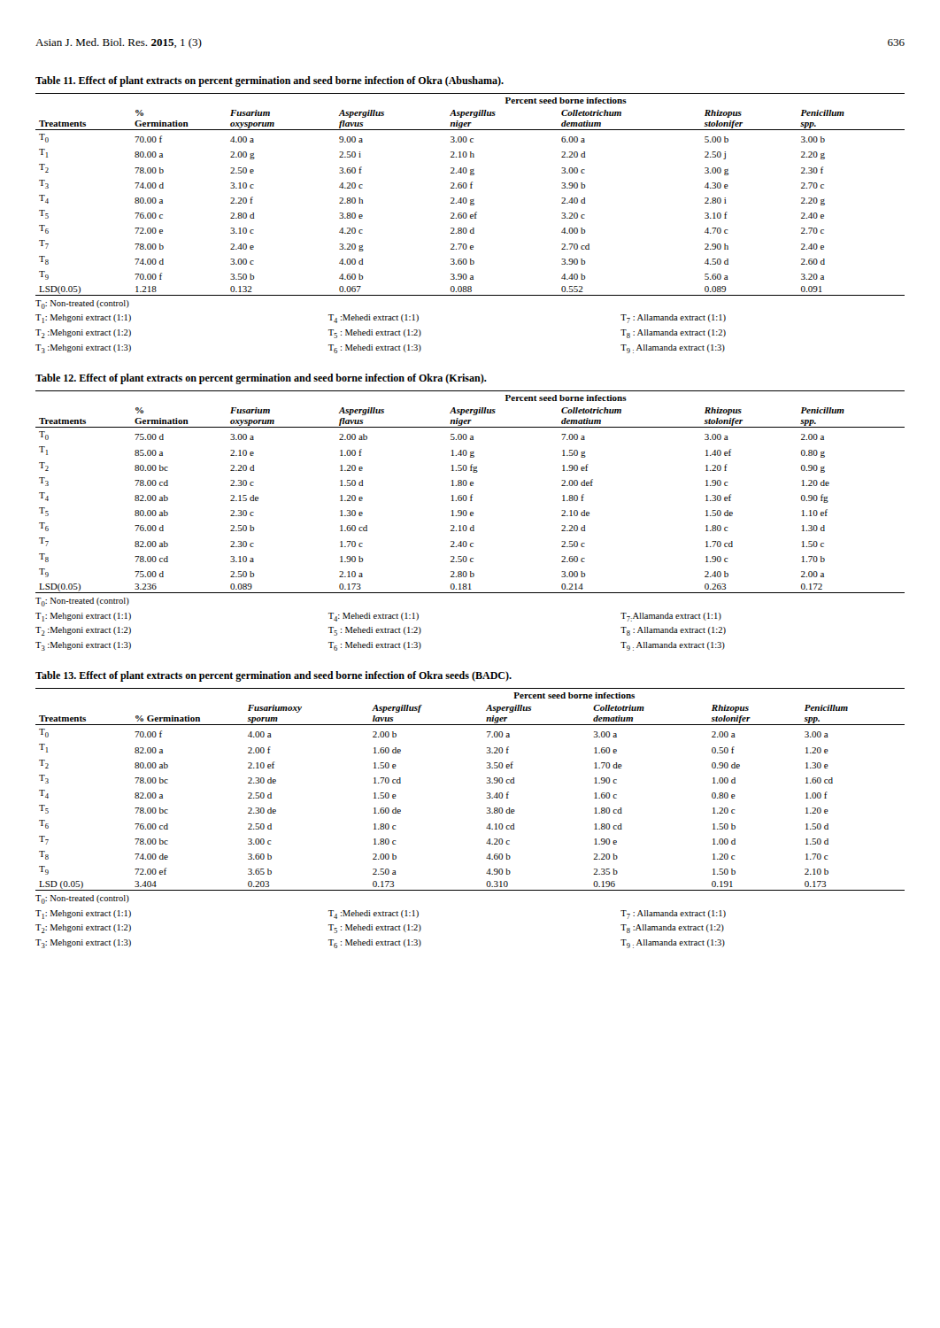Asian J. Med. Biol. Res. 2015, 1 (3)
636
Table 11. Effect of plant extracts on percent germination and seed borne infection of Okra (Abushama).
| Treatments | % Germination | Percent seed borne infections |
| --- | --- | --- |
| Fusarium oxysporum | Aspergillus flavus | Aspergillus niger | Colletotrichum dematium | Rhizopus stolonifer | Penicillum spp. |
| T 0 | 70.00 f | 4.00 a | 9.00 a | 3.00 c | 6.00 a | 5.00 b | 3.00 b |
| T 1 | 80.00 a | 2.00 g | 2.50 i | 2.10 h | 2.20 d | 2.50 j | 2.20 g |
| T 2 | 78.00 b | 2.50 e | 3.60 f | 2.40 g | 3.00 c | 3.00 g | 2.30 f |
| T 3 | 74.00 d | 3.10 c | 4.20 c | 2.60 f | 3.90 b | 4.30 e | 2.70 c |
| T 4 | 80.00 a | 2.20 f | 2.80 h | 2.40 g | 2.40 d | 2.80 i | 2.20 g |
| T 5 | 76.00 c | 2.80 d | 3.80 e | 2.60 ef | 3.20 c | 3.10 f | 2.40 e |
| T 6 | 72.00 e | 3.10 c | 4.20 c | 2.80 d | 4.00 b | 4.70 c | 2.70 c |
| T 7 | 78.00 b | 2.40 e | 3.20 g | 2.70 e | 2.70 cd | 2.90 h | 2.40 e |
| T 8 | 74.00 d | 3.00 c | 4.00 d | 3.60 b | 3.90 b | 4.50 d | 2.60 d |
| T 9 | 70.00 f | 3.50 b | 4.60 b | 3.90 a | 4.40 b | 5.60 a | 3.20 a |
| LSD(0.05) | 1.218 | 0.132 | 0.067 | 0.088 | 0.552 | 0.089 | 0.091 |
T0: Non-treated (control)
T1: Mehgoni extract (1:1)
T4 :Mehedi extract (1:1)
T7 : Allamanda extract (1:1)
T2 :Mehgoni extract (1:2)
T5 : Mehedi extract (1:2)
T8 : Allamanda extract (1:2)
T3 :Mehgoni extract (1:3)
T6 : Mehedi extract (1:3)
T9 : Allamanda extract (1:3)
Table 12. Effect of plant extracts on percent germination and seed borne infection of Okra (Krisan).
| Treatments | % Germination | Percent seed borne infections |
| --- | --- | --- |
| Fusarium oxysporum | Aspergillus flavus | Aspergillus niger | Colletotrichum dematium | Rhizopus stolonifer | Penicillum spp. |
| T 0 | 75.00 d | 3.00 a | 2.00 ab | 5.00 a | 7.00 a | 3.00 a | 2.00 a |
| T 1 | 85.00 a | 2.10 e | 1.00 f | 1.40 g | 1.50 g | 1.40 ef | 0.80 g |
| T 2 | 80.00 bc | 2.20 d | 1.20 e | 1.50 fg | 1.90 ef | 1.20 f | 0.90 g |
| T 3 | 78.00 cd | 2.30 c | 1.50 d | 1.80 e | 2.00 def | 1.90 c | 1.20 de |
| T 4 | 82.00 ab | 2.15 de | 1.20 e | 1.60 f | 1.80 f | 1.30 ef | 0.90 fg |
| T 5 | 80.00 ab | 2.30 c | 1.30 e | 1.90 e | 2.10 de | 1.50 de | 1.10 ef |
| T 6 | 76.00 d | 2.50 b | 1.60 cd | 2.10 d | 2.20 d | 1.80 c | 1.30 d |
| T 7 | 82.00 ab | 2.30 c | 1.70 c | 2.40 c | 2.50 c | 1.70 cd | 1.50 c |
| T 8 | 78.00 cd | 3.10 a | 1.90 b | 2.50 c | 2.60 c | 1.90 c | 1.70 b |
| T 9 | 75.00 d | 2.50 b | 2.10 a | 2.80 b | 3.00 b | 2.40 b | 2.00 a |
| LSD(0.05) | 3.236 | 0.089 | 0.173 | 0.181 | 0.214 | 0.263 | 0.172 |
T0: Non-treated (control)
T1: Mehgoni extract (1:1)
T4: Mehedi extract (1:1)
T7: Allamanda extract (1:1)
T2 :Mehgoni extract (1:2)
T5 : Mehedi extract (1:2)
T8 : Allamanda extract (1:2)
T3 :Mehgoni extract (1:3)
T6 : Mehedi extract (1:3)
T9 : Allamanda extract (1:3)
Table 13. Effect of plant extracts on percent germination and seed borne infection of Okra seeds (BADC).
| Treatments | % Germination | Percent seed borne infections |
| --- | --- | --- |
| Fusariumoxy sporum | Aspergillusf lavus | Aspergillus niger | Colletotrium dematium | Rhizopus stolonifer | Penicillum spp. |
| T 0 | 70.00 f | 4.00 a | 2.00 b | 7.00 a | 3.00 a | 2.00 a | 3.00 a |
| T 1 | 82.00 a | 2.00 f | 1.60 de | 3.20 f | 1.60 e | 0.50 f | 1.20 e |
| T 2 | 80.00 ab | 2.10 ef | 1.50 e | 3.50 ef | 1.70 de | 0.90 de | 1.30 e |
| T 3 | 78.00 bc | 2.30 de | 1.70 cd | 3.90 cd | 1.90 c | 1.00 d | 1.60 cd |
| T 4 | 82.00 a | 2.50 d | 1.50 e | 3.40 f | 1.60 c | 0.80 e | 1.00 f |
| T 5 | 78.00 bc | 2.30 de | 1.60 de | 3.80 de | 1.80 cd | 1.20 c | 1.20 e |
| T 6 | 76.00 cd | 2.50 d | 1.80 c | 4.10 cd | 1.80 cd | 1.50 b | 1.50 d |
| T 7 | 78.00 bc | 3.00 c | 1.80 c | 4.20 c | 1.90 e | 1.00 d | 1.50 d |
| T 8 | 74.00 de | 3.60 b | 2.00 b | 4.60 b | 2.20 b | 1.20 c | 1.70 c |
| T 9 | 72.00 ef | 3.65 b | 2.50 a | 4.90 b | 2.35 b | 1.50 b | 2.10 b |
| LSD (0.05) | 3.404 | 0.203 | 0.173 | 0.310 | 0.196 | 0.191 | 0.173 |
T0: Non-treated (control)
T1: Mehgoni extract (1:1)
T4 :Mehedi extract (1:1)
T7 : Allamanda extract (1:1)
T2: Mehgoni extract (1:2)
T5 : Mehedi extract (1:2)
T8 :Allamanda extract (1:2)
T3: Mehgoni extract (1:3)
T6 : Mehedi extract (1:3)
T9 : Allamanda extract (1:3)